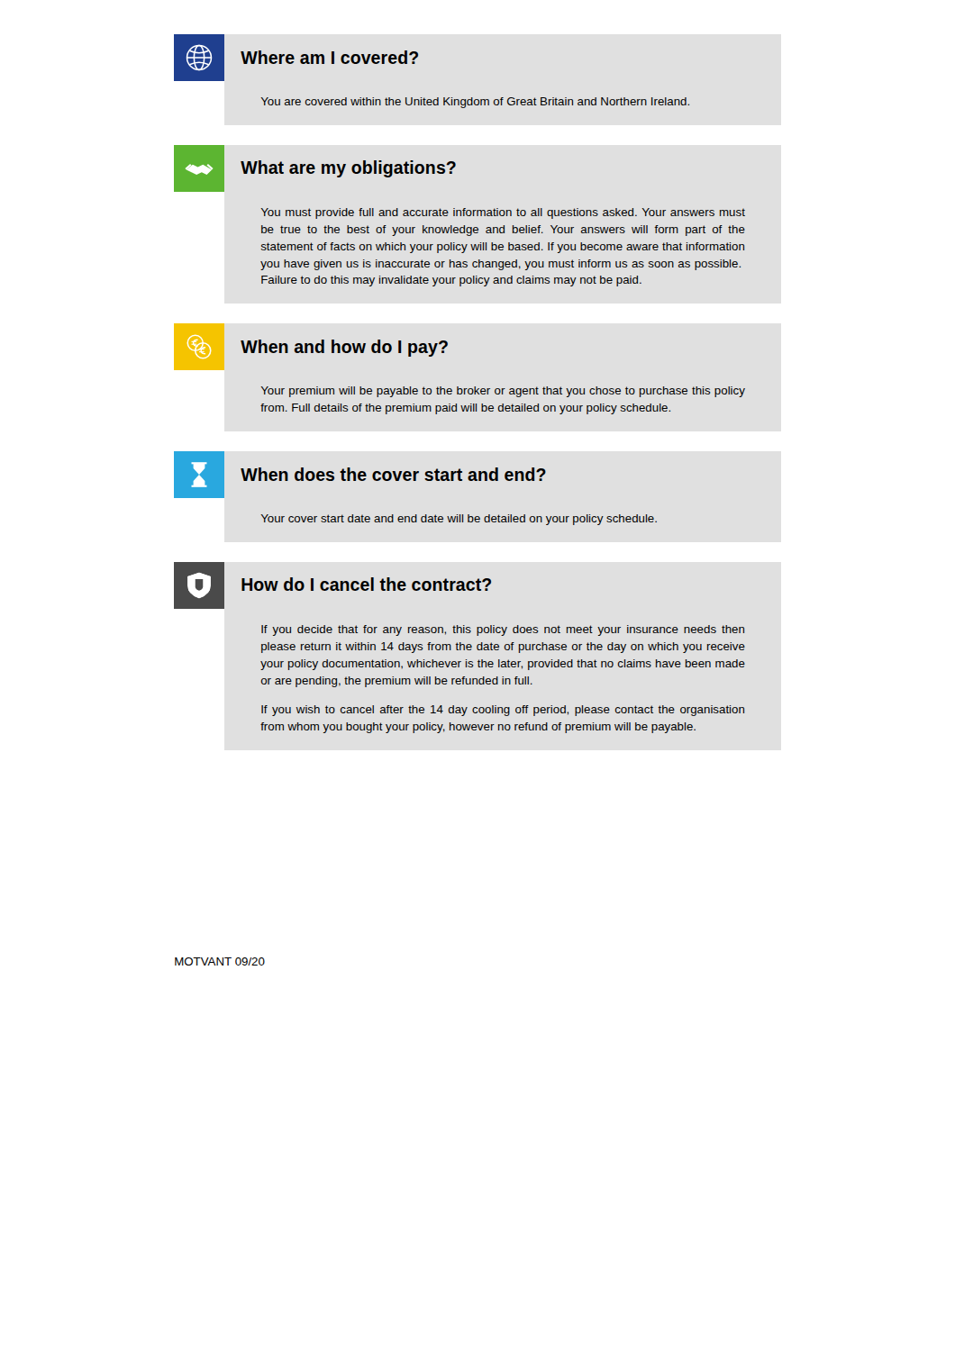Where am I covered?
You are covered within the United Kingdom of Great Britain and Northern Ireland.
What are my obligations?
You must provide full and accurate information to all questions asked. Your answers must be true to the best of your knowledge and belief. Your answers will form part of the statement of facts on which your policy will be based. If you become aware that information you have given us is inaccurate or has changed, you must inform us as soon as possible. Failure to do this may invalidate your policy and claims may not be paid.
When and how do I pay?
Your premium will be payable to the broker or agent that you chose to purchase this policy from. Full details of the premium paid will be detailed on your policy schedule.
When does the cover start and end?
Your cover start date and end date will be detailed on your policy schedule.
How do I cancel the contract?
If you decide that for any reason, this policy does not meet your insurance needs then please return it within 14 days from the date of purchase or the day on which you receive your policy documentation, whichever is the later, provided that no claims have been made or are pending, the premium will be refunded in full.
If you wish to cancel after the 14 day cooling off period, please contact the organisation from whom you bought your policy, however no refund of premium will be payable.
MOTVANT 09/20